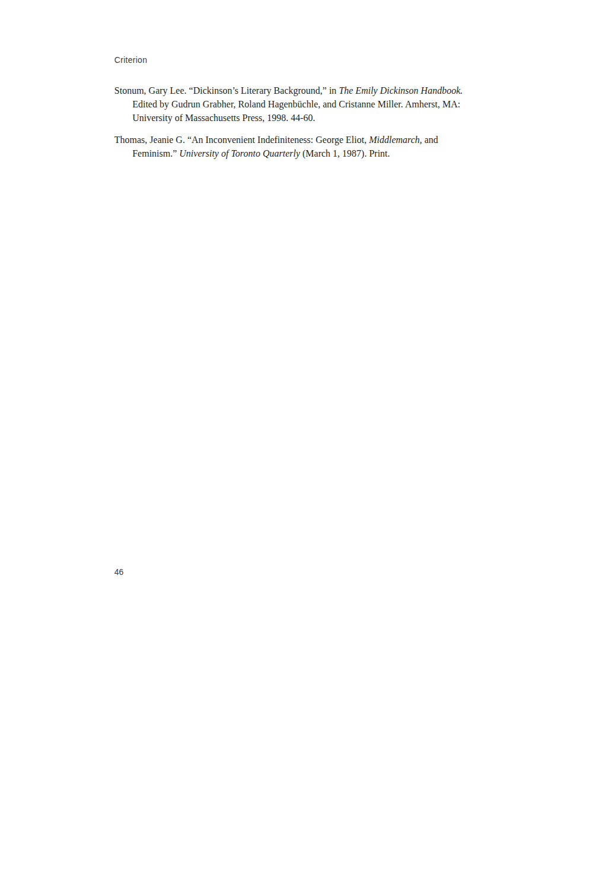Criterion
Stonum, Gary Lee. “Dickinson’s Literary Background,” in The Emily Dickinson Handbook. Edited by Gudrun Grabher, Roland Hagenbüchle, and Cristanne Miller. Amherst, MA: University of Massachusetts Press, 1998. 44-60.
Thomas, Jeanie G. “An Inconvenient Indefiniteness: George Eliot, Middlemarch, and Feminism.” University of Toronto Quarterly (March 1, 1987). Print.
46